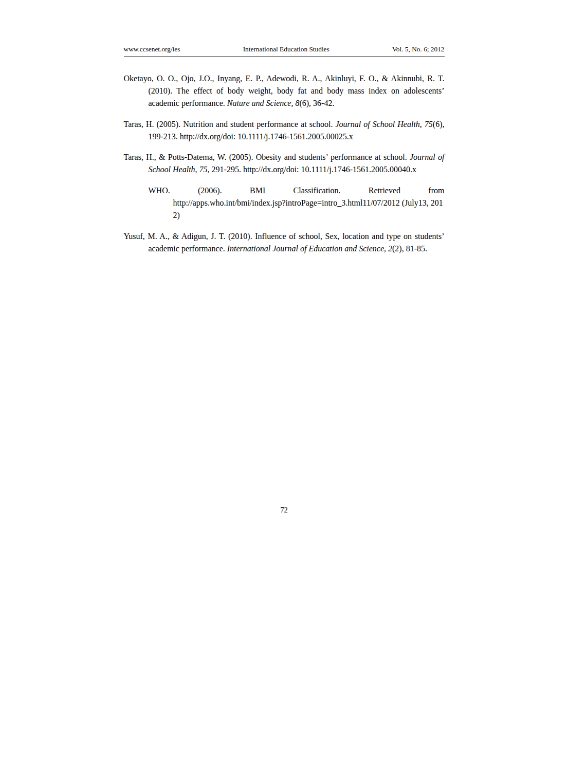www.ccsenet.org/ies
International Education Studies
Vol. 5, No. 6; 2012
Oketayo, O. O., Ojo, J.O., Inyang, E. P., Adewodi, R. A., Akinluyi, F. O., & Akinnubi, R. T. (2010). The effect of body weight, body fat and body mass index on adolescents’ academic performance. Nature and Science, 8(6), 36-42.
Taras, H. (2005). Nutrition and student performance at school. Journal of School Health, 75(6), 199-213. http://dx.org/doi: 10.1111/j.1746-1561.2005.00025.x
Taras, H., & Potts-Datema, W. (2005). Obesity and students’ performance at school. Journal of School Health, 75, 291-295. http://dx.org/doi: 10.1111/j.1746-1561.2005.00040.x
WHO. (2006). BMI Classification. Retrieved from
http://apps.who.int/bmi/index.jsp?introPage=intro_3.html11/07/2012 (July13, 2012)
Yusuf, M. A., & Adigun, J. T. (2010). Influence of school, Sex, location and type on students’ academic performance. International Journal of Education and Science, 2(2), 81-85.
72